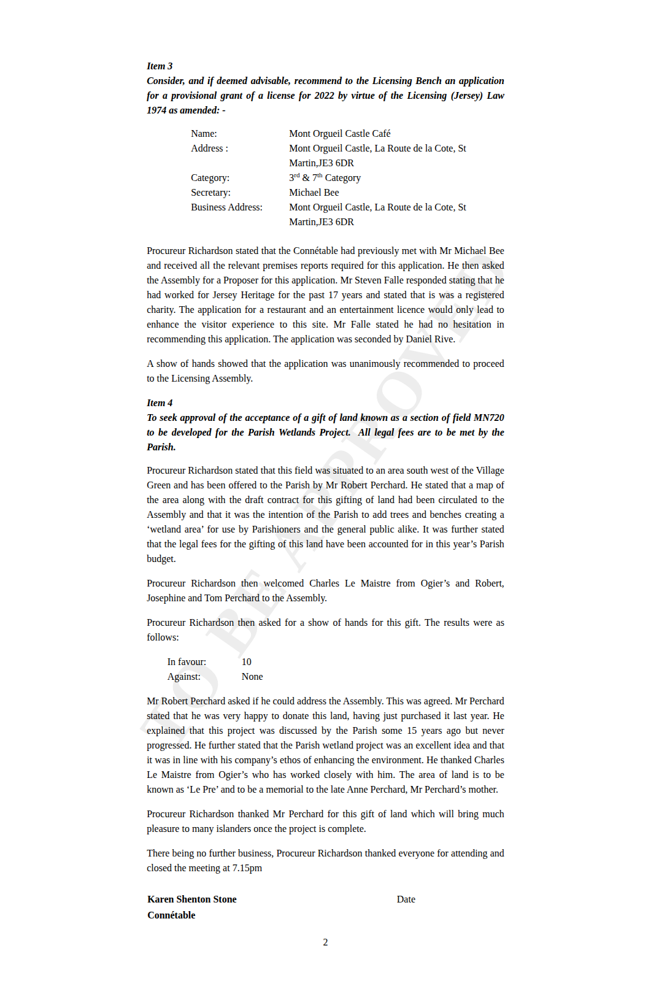TO BE APPROVED
Item 3
Consider, and if deemed advisable, recommend to the Licensing Bench an application for a provisional grant of a license for 2022 by virtue of the Licensing (Jersey) Law 1974 as amended: -
| Name: | Mont Orgueil Castle Café |
| Address : | Mont Orgueil Castle, La Route de la Cote, St Martin,JE3 6DR |
| Category: | 3 rd & 7 th Category |
| Secretary: | Michael Bee |
| Business Address: | Mont Orgueil Castle, La Route de la Cote, St Martin,JE3 6DR |
Procureur Richardson stated that the Connétable had previously met with Mr Michael Bee and received all the relevant premises reports required for this application. He then asked the Assembly for a Proposer for this application. Mr Steven Falle responded stating that he had worked for Jersey Heritage for the past 17 years and stated that is was a registered charity. The application for a restaurant and an entertainment licence would only lead to enhance the visitor experience to this site. Mr Falle stated he had no hesitation in recommending this application. The application was seconded by Daniel Rive.
A show of hands showed that the application was unanimously recommended to proceed to the Licensing Assembly.
Item 4
To seek approval of the acceptance of a gift of land known as a section of field MN720 to be developed for the Parish Wetlands Project. All legal fees are to be met by the Parish.
Procureur Richardson stated that this field was situated to an area south west of the Village Green and has been offered to the Parish by Mr Robert Perchard. He stated that a map of the area along with the draft contract for this gifting of land had been circulated to the Assembly and that it was the intention of the Parish to add trees and benches creating a ‘wetland area’ for use by Parishioners and the general public alike. It was further stated that the legal fees for the gifting of this land have been accounted for in this year’s Parish budget.
Procureur Richardson then welcomed Charles Le Maistre from Ogier’s and Robert, Josephine and Tom Perchard to the Assembly.
Procureur Richardson then asked for a show of hands for this gift. The results were as follows:
| In favour: | 10 |
| Against: | None |
Mr Robert Perchard asked if he could address the Assembly. This was agreed. Mr Perchard stated that he was very happy to donate this land, having just purchased it last year. He explained that this project was discussed by the Parish some 15 years ago but never progressed. He further stated that the Parish wetland project was an excellent idea and that it was in line with his company’s ethos of enhancing the environment. He thanked Charles Le Maistre from Ogier’s who has worked closely with him. The area of land is to be known as ‘Le Pre’ and to be a memorial to the late Anne Perchard, Mr Perchard’s mother.
Procureur Richardson thanked Mr Perchard for this gift of land which will bring much pleasure to many islanders once the project is complete.
There being no further business, Procureur Richardson thanked everyone for attending and closed the meeting at 7.15pm
| Karen Shenton Stone | Date |
| Connétable | |
2